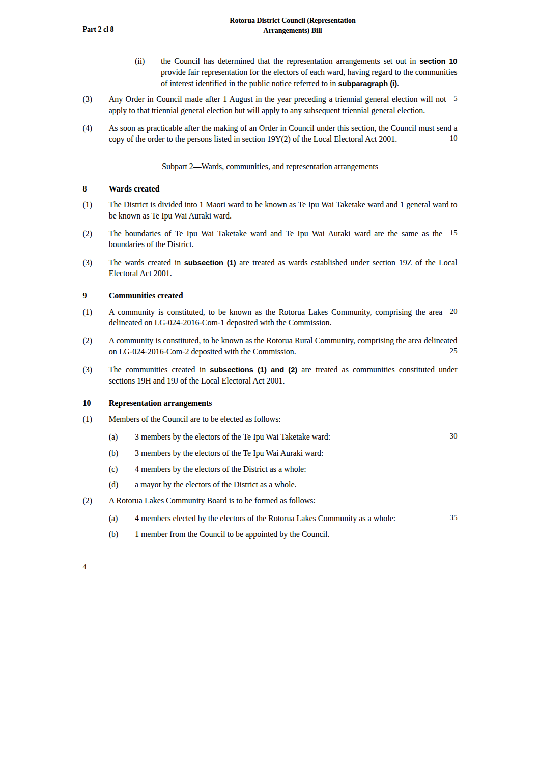Part 2 cl 8
Rotorua District Council (Representation
Arrangements) Bill
(ii)
the Council has determined that the representation arrangements set out in section 10 provide fair representation for the electors of each ward, having regard to the communities of interest identified in the public notice referred to in subparagraph (i).
(3)
5 Any Order in Council made after 1 August in the year preceding a triennial general election will not apply to that triennial general election but will apply to any subsequent triennial general election.
(4)
As soon as practicable after the making of an Order in Council under this section, the Council must send a copy of the order to the persons listed in section 19Y(2) of the Local Electoral Act 2001.10
Subpart 2—Wards, communities, and representation arrangements
8
Wards created
(1)
The District is divided into 1 Māori ward to be known as Te Ipu Wai Taketake ward and 1 general ward to be known as Te Ipu Wai Auraki ward.
(2)
15 The boundaries of Te Ipu Wai Taketake ward and Te Ipu Wai Auraki ward are the same as the boundaries of the District.
(3)
The wards created in subsection (1) are treated as wards established under section 19Z of the Local Electoral Act 2001.
9
Communities created
(1)
20 A community is constituted, to be known as the Rotorua Lakes Community, comprising the area delineated on LG-024-2016-Com-1 deposited with the Commission.
(2)
A community is constituted, to be known as the Rotorua Rural Community, comprising the area delineated on LG-024-2016-Com-2 deposited with the Commission.25
(3)
The communities created in subsections (1) and (2) are treated as communities constituted under sections 19H and 19J of the Local Electoral Act 2001.
10
Representation arrangements
(1)
Members of the Council are to be elected as follows:
(a)
303 members by the electors of the Te Ipu Wai Taketake ward:
(b)
3 members by the electors of the Te Ipu Wai Auraki ward:
(c)
4 members by the electors of the District as a whole:
(d)
a mayor by the electors of the District as a whole.
(2)
A Rotorua Lakes Community Board is to be formed as follows:
(a)
354 members elected by the electors of the Rotorua Lakes Community as a whole:
(b)
1 member from the Council to be appointed by the Council.
4